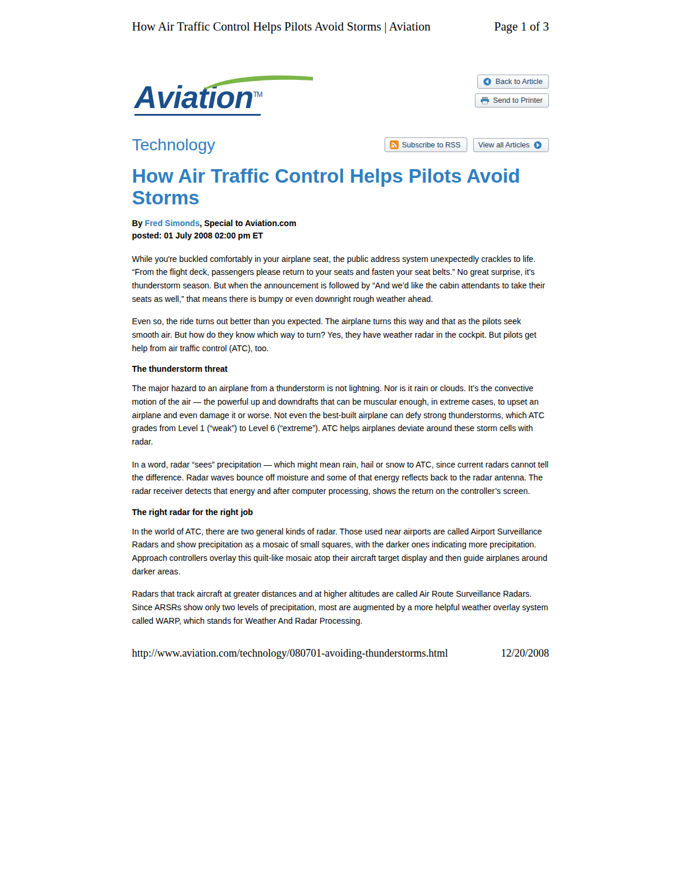How Air Traffic Control Helps Pilots Avoid Storms | Aviation
Page 1 of 3
AviationTM
Back to Article Send to Printer
Technology
Subscribe to RSS View all Articles
How Air Traffic Control Helps Pilots Avoid Storms
By Fred Simonds, Special to Aviation.com
posted: 01 July 2008 02:00 pm ET
While you're buckled comfortably in your airplane seat, the public address system unexpectedly crackles to life. “From the flight deck, passengers please return to your seats and fasten your seat belts.” No great surprise, it’s thunderstorm season. But when the announcement is followed by “And we’d like the cabin attendants to take their seats as well,” that means there is bumpy or even downright rough weather ahead.
Even so, the ride turns out better than you expected. The airplane turns this way and that as the pilots seek smooth air. But how do they know which way to turn? Yes, they have weather radar in the cockpit. But pilots get help from air traffic control (ATC), too.
The thunderstorm threat
The major hazard to an airplane from a thunderstorm is not lightning. Nor is it rain or clouds. It’s the convective motion of the air — the powerful up and downdrafts that can be muscular enough, in extreme cases, to upset an airplane and even damage it or worse. Not even the best-built airplane can defy strong thunderstorms, which ATC grades from Level 1 (“weak”) to Level 6 (“extreme”). ATC helps airplanes deviate around these storm cells with radar.
In a word, radar “sees” precipitation — which might mean rain, hail or snow to ATC, since current radars cannot tell the difference. Radar waves bounce off moisture and some of that energy reflects back to the radar antenna. The radar receiver detects that energy and after computer processing, shows the return on the controller’s screen.
The right radar for the right job
In the world of ATC, there are two general kinds of radar. Those used near airports are called Airport Surveillance Radars and show precipitation as a mosaic of small squares, with the darker ones indicating more precipitation. Approach controllers overlay this quilt-like mosaic atop their aircraft target display and then guide airplanes around darker areas.
Radars that track aircraft at greater distances and at higher altitudes are called Air Route Surveillance Radars. Since ARSRs show only two levels of precipitation, most are augmented by a more helpful weather overlay system called WARP, which stands for Weather And Radar Processing.
http://www.aviation.com/technology/080701-avoiding-thunderstorms.html
12/20/2008